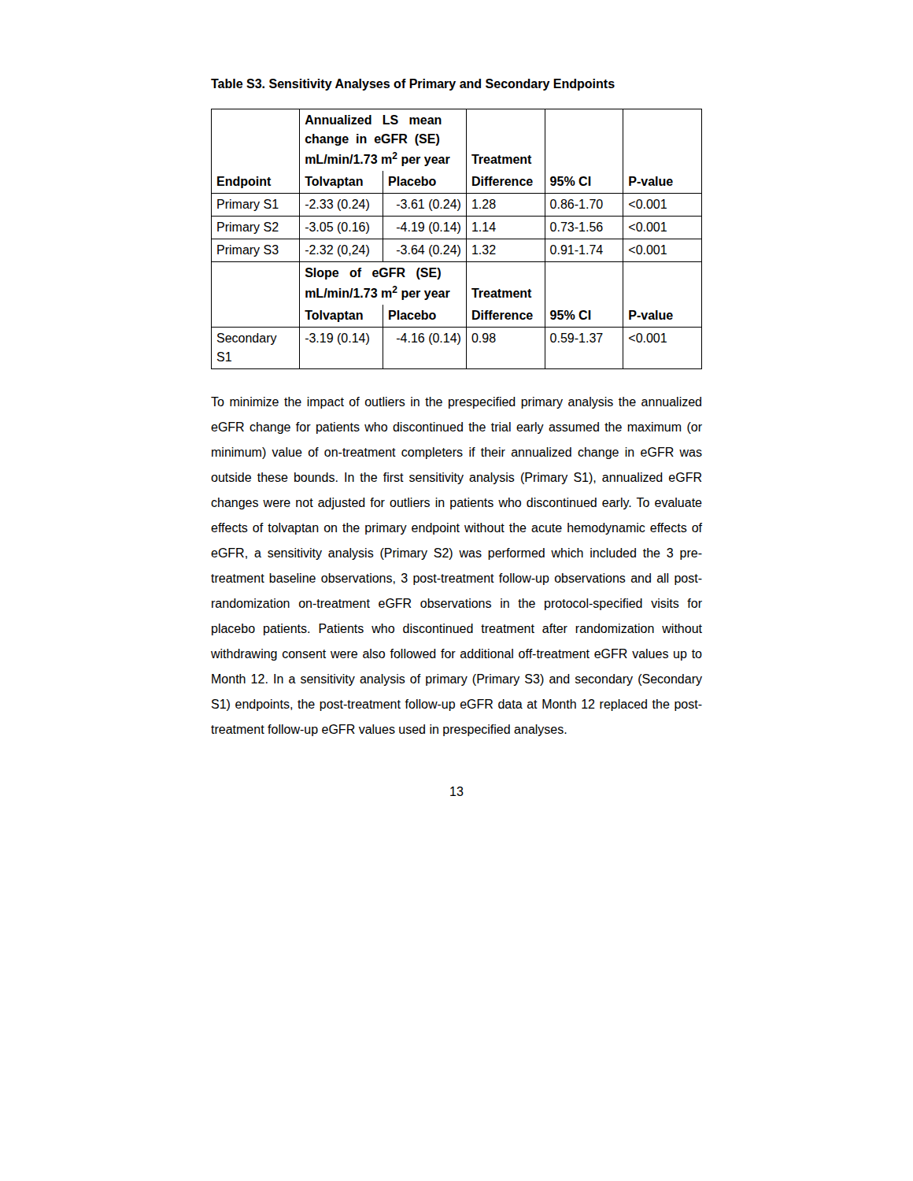Table S3. Sensitivity Analyses of Primary and Secondary Endpoints
| | Annualized LS mean change in eGFR (SE) mL/min/1.73 m 2 per year | Treatment | | |
| Endpoint | Tolvaptan | Placebo | Difference | 95% CI | P-value |
| Primary S1 | -2.33 (0.24) | -3.61 (0.24) | 1.28 | 0.86-1.70 | <0.001 |
| Primary S2 | -3.05 (0.16) | -4.19 (0.14) | 1.14 | 0.73-1.56 | <0.001 |
| Primary S3 | -2.32 (0,24) | -3.64 (0.24) | 1.32 | 0.91-1.74 | <0.001 |
| | Slope of eGFR (SE) mL/min/1.73 m 2 per year | Treatment | | |
| | Tolvaptan | Placebo | Difference | 95% CI | P-value |
| Secondary S1 | -3.19 (0.14) | -4.16 (0.14) | 0.98 | 0.59-1.37 | <0.001 |
To minimize the impact of outliers in the prespecified primary analysis the annualized eGFR change for patients who discontinued the trial early assumed the maximum (or minimum) value of on-treatment completers if their annualized change in eGFR was outside these bounds. In the first sensitivity analysis (Primary S1), annualized eGFR changes were not adjusted for outliers in patients who discontinued early. To evaluate effects of tolvaptan on the primary endpoint without the acute hemodynamic effects of eGFR, a sensitivity analysis (Primary S2) was performed which included the 3 pre-treatment baseline observations, 3 post-treatment follow-up observations and all post-randomization on-treatment eGFR observations in the protocol-specified visits for placebo patients. Patients who discontinued treatment after randomization without withdrawing consent were also followed for additional off-treatment eGFR values up to Month 12. In a sensitivity analysis of primary (Primary S3) and secondary (Secondary S1) endpoints, the post-treatment follow-up eGFR data at Month 12 replaced the post-treatment follow-up eGFR values used in prespecified analyses.
13